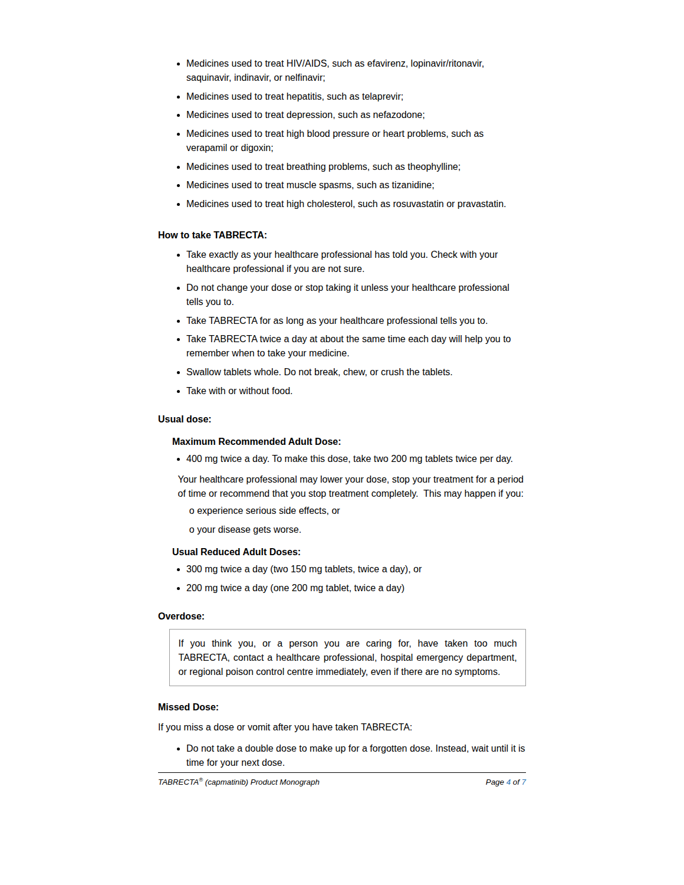Medicines used to treat HIV/AIDS, such as efavirenz, lopinavir/ritonavir, saquinavir, indinavir, or nelfinavir;
Medicines used to treat hepatitis, such as telaprevir;
Medicines used to treat depression, such as nefazodone;
Medicines used to treat high blood pressure or heart problems, such as verapamil or digoxin;
Medicines used to treat breathing problems, such as theophylline;
Medicines used to treat muscle spasms, such as tizanidine;
Medicines used to treat high cholesterol, such as rosuvastatin or pravastatin.
How to take TABRECTA:
Take exactly as your healthcare professional has told you. Check with your healthcare professional if you are not sure.
Do not change your dose or stop taking it unless your healthcare professional tells you to.
Take TABRECTA for as long as your healthcare professional tells you to.
Take TABRECTA twice a day at about the same time each day will help you to remember when to take your medicine.
Swallow tablets whole. Do not break, chew, or crush the tablets.
Take with or without food.
Usual dose:
Maximum Recommended Adult Dose:
400 mg twice a day. To make this dose, take two 200 mg tablets twice per day.
Your healthcare professional may lower your dose, stop your treatment for a period of time or recommend that you stop treatment completely. This may happen if you:
experience serious side effects, or
your disease gets worse.
Usual Reduced Adult Doses:
300 mg twice a day (two 150 mg tablets, twice a day), or
200 mg twice a day (one 200 mg tablet, twice a day)
Overdose:
If you think you, or a person you are caring for, have taken too much TABRECTA, contact a healthcare professional, hospital emergency department, or regional poison control centre immediately, even if there are no symptoms.
Missed Dose:
If you miss a dose or vomit after you have taken TABRECTA:
Do not take a double dose to make up for a forgotten dose. Instead, wait until it is time for your next dose.
TABRECTA® (capmatinib) Product Monograph Page 4 of 7